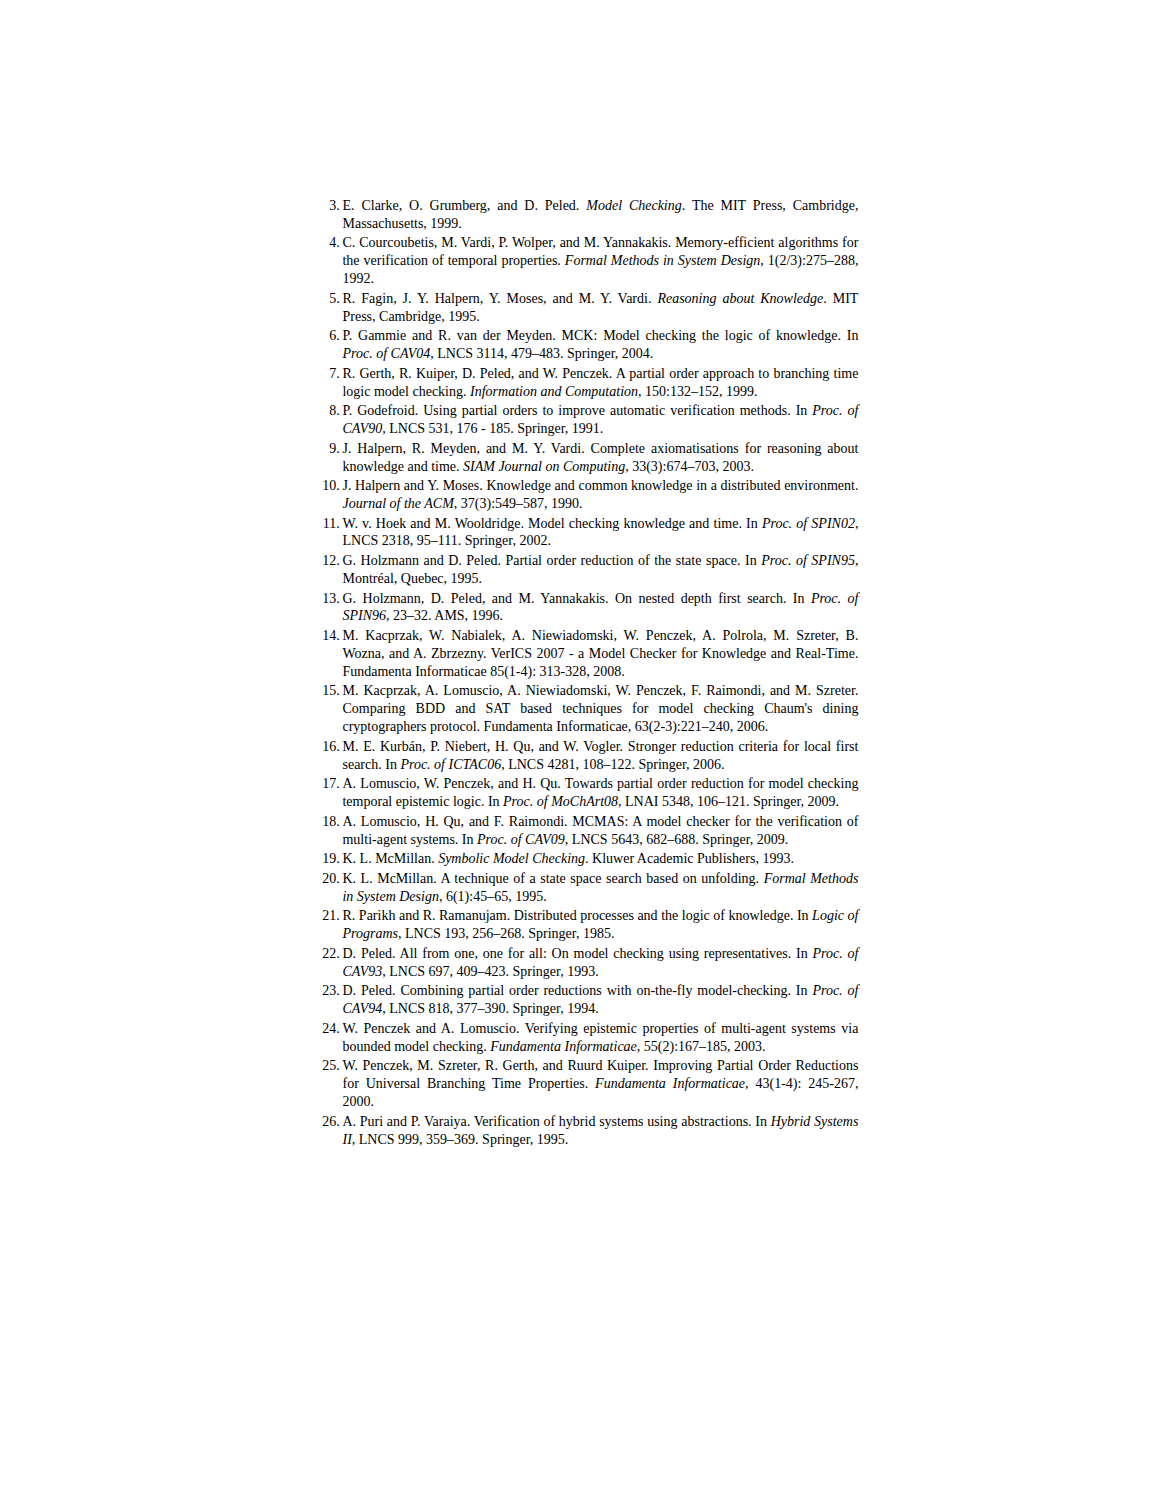E. Clarke, O. Grumberg, and D. Peled. Model Checking. The MIT Press, Cambridge, Massachusetts, 1999.
C. Courcoubetis, M. Vardi, P. Wolper, and M. Yannakakis. Memory-efficient algorithms for the verification of temporal properties. Formal Methods in System Design, 1(2/3):275–288, 1992.
R. Fagin, J. Y. Halpern, Y. Moses, and M. Y. Vardi. Reasoning about Knowledge. MIT Press, Cambridge, 1995.
P. Gammie and R. van der Meyden. MCK: Model checking the logic of knowledge. In Proc. of CAV04, LNCS 3114, 479–483. Springer, 2004.
R. Gerth, R. Kuiper, D. Peled, and W. Penczek. A partial order approach to branching time logic model checking. Information and Computation, 150:132–152, 1999.
P. Godefroid. Using partial orders to improve automatic verification methods. In Proc. of CAV90, LNCS 531, 176 - 185. Springer, 1991.
J. Halpern, R. Meyden, and M. Y. Vardi. Complete axiomatisations for reasoning about knowledge and time. SIAM Journal on Computing, 33(3):674–703, 2003.
J. Halpern and Y. Moses. Knowledge and common knowledge in a distributed environment. Journal of the ACM, 37(3):549–587, 1990.
W. v. Hoek and M. Wooldridge. Model checking knowledge and time. In Proc. of SPIN02, LNCS 2318, 95–111. Springer, 2002.
G. Holzmann and D. Peled. Partial order reduction of the state space. In Proc. of SPIN95, Montréal, Quebec, 1995.
G. Holzmann, D. Peled, and M. Yannakakis. On nested depth first search. In Proc. of SPIN96, 23–32. AMS, 1996.
M. Kacprzak, W. Nabialek, A. Niewiadomski, W. Penczek, A. Polrola, M. Szreter, B. Wozna, and A. Zbrzezny. VerICS 2007 - a Model Checker for Knowledge and Real-Time. Fundamenta Informaticae 85(1-4): 313-328, 2008.
M. Kacprzak, A. Lomuscio, A. Niewiadomski, W. Penczek, F. Raimondi, and M. Szreter. Comparing BDD and SAT based techniques for model checking Chaum's dining cryptographers protocol. Fundamenta Informaticae, 63(2-3):221–240, 2006.
M. E. Kurbán, P. Niebert, H. Qu, and W. Vogler. Stronger reduction criteria for local first search. In Proc. of ICTAC06, LNCS 4281, 108–122. Springer, 2006.
A. Lomuscio, W. Penczek, and H. Qu. Towards partial order reduction for model checking temporal epistemic logic. In Proc. of MoChArt08, LNAI 5348, 106–121. Springer, 2009.
A. Lomuscio, H. Qu, and F. Raimondi. MCMAS: A model checker for the verification of multi-agent systems. In Proc. of CAV09, LNCS 5643, 682–688. Springer, 2009.
K. L. McMillan. Symbolic Model Checking. Kluwer Academic Publishers, 1993.
K. L. McMillan. A technique of a state space search based on unfolding. Formal Methods in System Design, 6(1):45–65, 1995.
R. Parikh and R. Ramanujam. Distributed processes and the logic of knowledge. In Logic of Programs, LNCS 193, 256–268. Springer, 1985.
D. Peled. All from one, one for all: On model checking using representatives. In Proc. of CAV93, LNCS 697, 409–423. Springer, 1993.
D. Peled. Combining partial order reductions with on-the-fly model-checking. In Proc. of CAV94, LNCS 818, 377–390. Springer, 1994.
W. Penczek and A. Lomuscio. Verifying epistemic properties of multi-agent systems via bounded model checking. Fundamenta Informaticae, 55(2):167–185, 2003.
W. Penczek, M. Szreter, R. Gerth, and Ruurd Kuiper. Improving Partial Order Reductions for Universal Branching Time Properties. Fundamenta Informaticae, 43(1-4): 245-267, 2000.
A. Puri and P. Varaiya. Verification of hybrid systems using abstractions. In Hybrid Systems II, LNCS 999, 359–369. Springer, 1995.